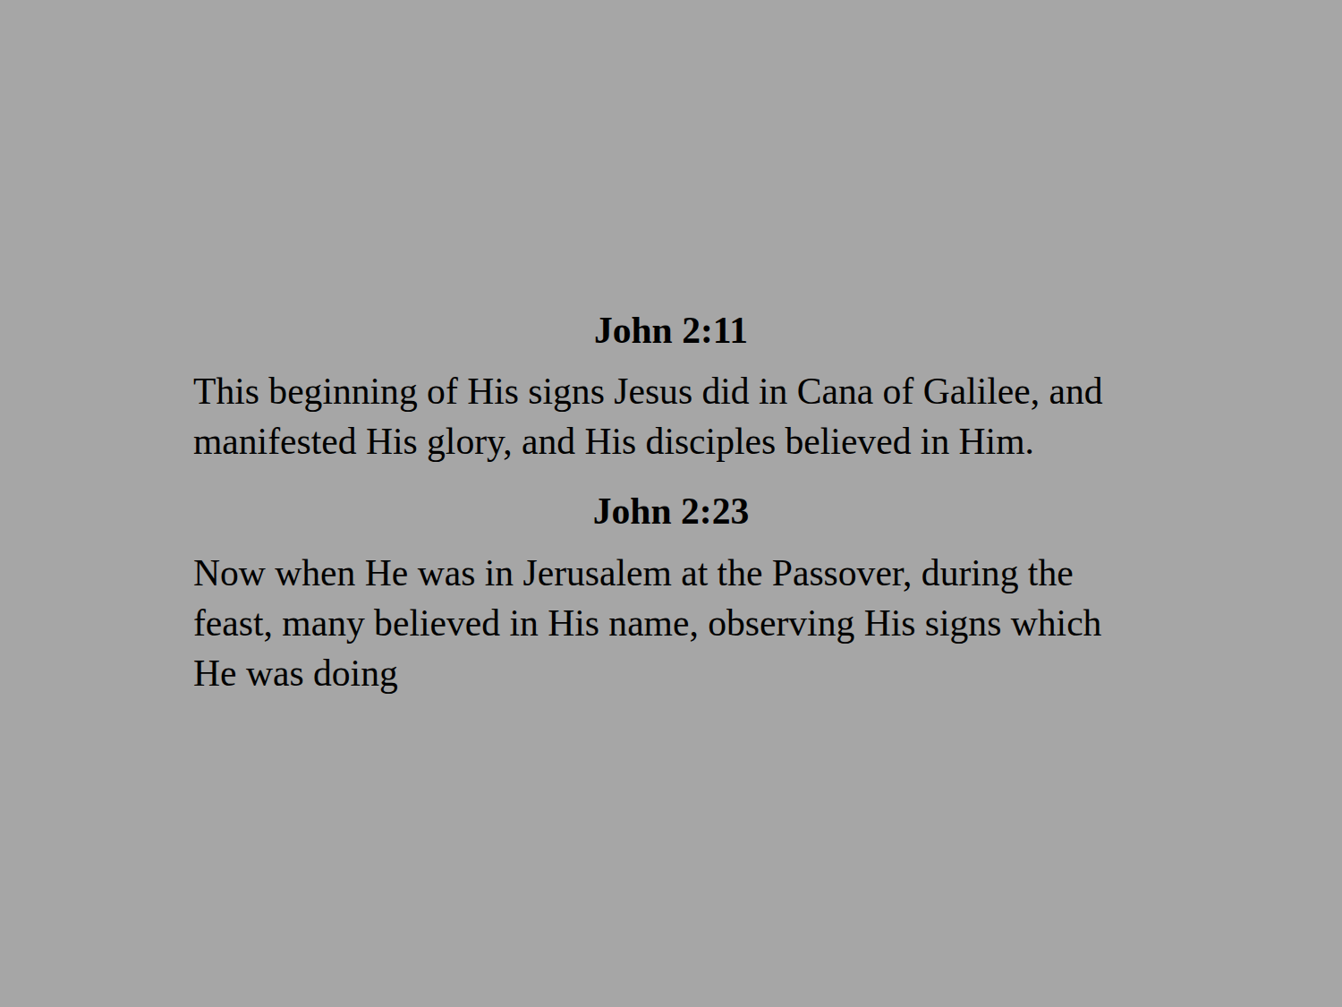John 2:11
This beginning of His signs Jesus did in Cana of Galilee, and manifested His glory, and His disciples believed in Him.
John 2:23
Now when He was in Jerusalem at the Passover, during the feast, many believed in His name, observing His signs which He was doing